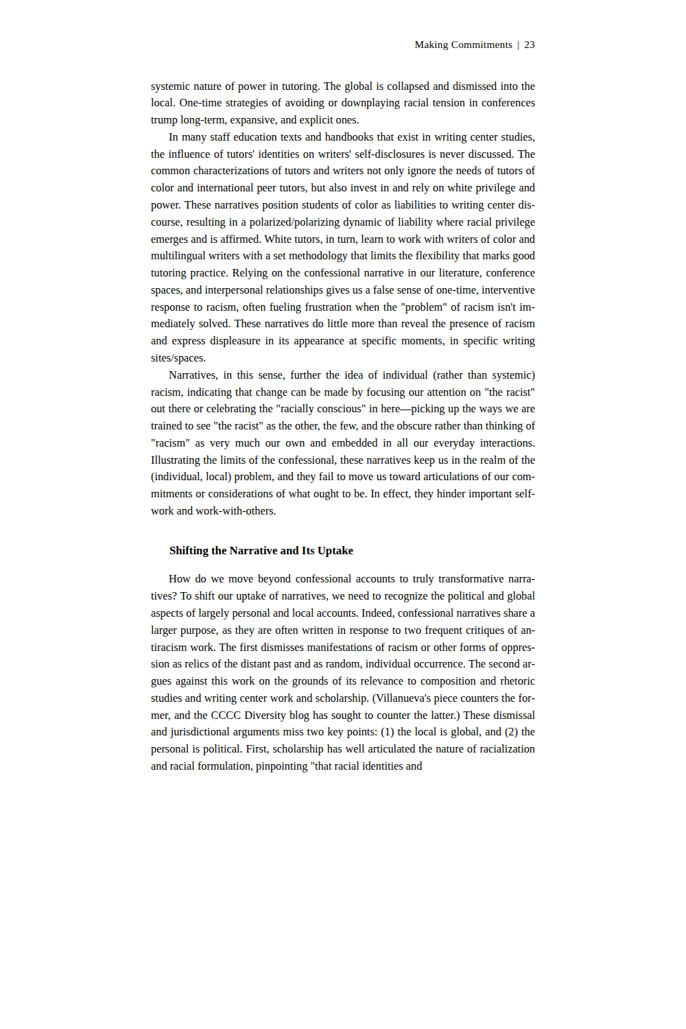Making Commitments|23
systemic nature of power in tutoring. The global is collapsed and dismissed into the local. One-time strategies of avoiding or downplaying racial tension in conferences trump long-term, expansive, and explicit ones.
In many staff education texts and handbooks that exist in writing center studies, the influence of tutors' identities on writers' self-disclosures is never discussed. The common characterizations of tutors and writers not only ignore the needs of tutors of color and international peer tutors, but also invest in and rely on white privilege and power. These narratives position students of color as liabilities to writing center discourse, resulting in a polarized/polarizing dynamic of liability where racial privilege emerges and is affirmed. White tutors, in turn, learn to work with writers of color and multilingual writers with a set methodology that limits the flexibility that marks good tutoring practice. Relying on the confessional narrative in our literature, conference spaces, and interpersonal relationships gives us a false sense of one-time, interventive response to racism, often fueling frustration when the "problem" of racism isn't immediately solved. These narratives do little more than reveal the presence of racism and express displeasure in its appearance at specific moments, in specific writing sites/spaces.
Narratives, in this sense, further the idea of individual (rather than systemic) racism, indicating that change can be made by focusing our attention on "the racist" out there or celebrating the "racially conscious" in here—picking up the ways we are trained to see "the racist" as the other, the few, and the obscure rather than thinking of "racism" as very much our own and embedded in all our everyday interactions. Illustrating the limits of the confessional, these narratives keep us in the realm of the (individual, local) problem, and they fail to move us toward articulations of our commitments or considerations of what ought to be. In effect, they hinder important self-work and work-with-others.
Shifting the Narrative and Its Uptake
How do we move beyond confessional accounts to truly transformative narratives? To shift our uptake of narratives, we need to recognize the political and global aspects of largely personal and local accounts. Indeed, confessional narratives share a larger purpose, as they are often written in response to two frequent critiques of antiracism work. The first dismisses manifestations of racism or other forms of oppression as relics of the distant past and as random, individual occurrence. The second argues against this work on the grounds of its relevance to composition and rhetoric studies and writing center work and scholarship. (Villanueva's piece counters the former, and the CCCC Diversity blog has sought to counter the latter.) These dismissal and jurisdictional arguments miss two key points: (1) the local is global, and (2) the personal is political. First, scholarship has well articulated the nature of racialization and racial formulation, pinpointing "that racial identities and